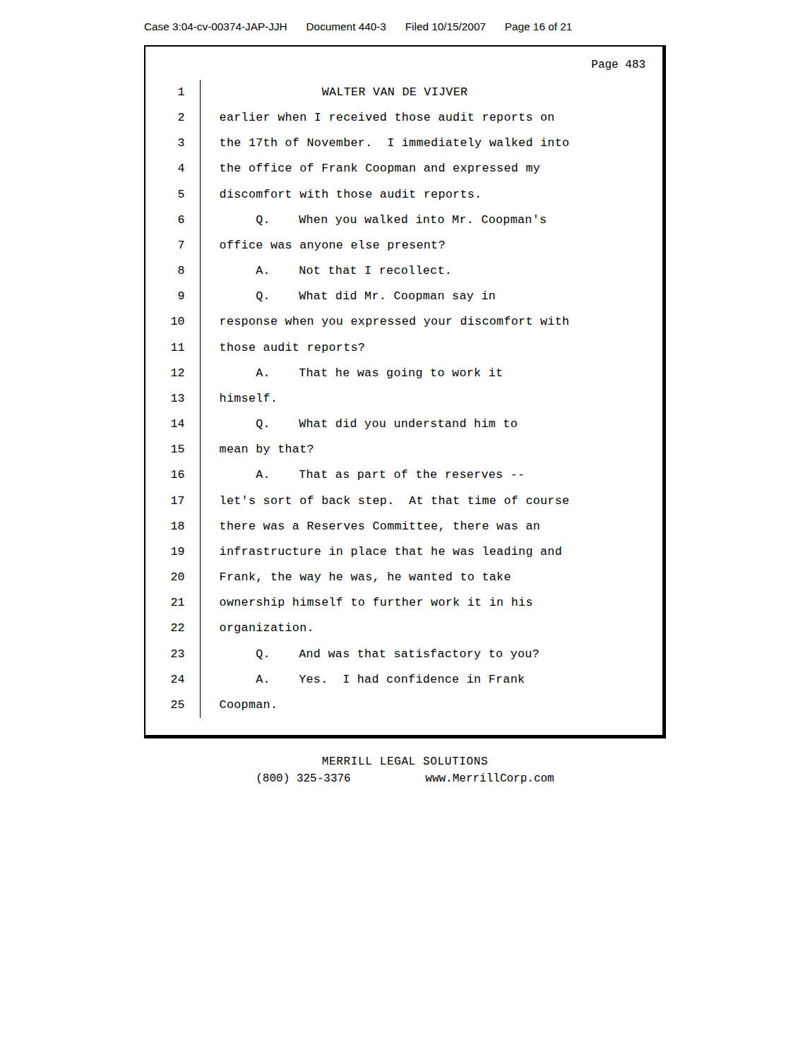Case 3:04-cv-00374-JAP-JJH Document 440-3 Filed 10/15/2007 Page 16 of 21
Page 483
| 1 | WALTER VAN DE VIJVER |
| 2 | earlier when I received those audit reports on |
| 3 | the 17th of November. I immediately walked into |
| 4 | the office of Frank Coopman and expressed my |
| 5 | discomfort with those audit reports. |
| 6 | Q. When you walked into Mr. Coopman's |
| 7 | office was anyone else present? |
| 8 | A. Not that I recollect. |
| 9 | Q. What did Mr. Coopman say in |
| 10 | response when you expressed your discomfort with |
| 11 | those audit reports? |
| 12 | A. That he was going to work it |
| 13 | himself. |
| 14 | Q. What did you understand him to |
| 15 | mean by that? |
| 16 | A. That as part of the reserves -- |
| 17 | let's sort of back step. At that time of course |
| 18 | there was a Reserves Committee, there was an |
| 19 | infrastructure in place that he was leading and |
| 20 | Frank, the way he was, he wanted to take |
| 21 | ownership himself to further work it in his |
| 22 | organization. |
| 23 | Q. And was that satisfactory to you? |
| 24 | A. Yes. I had confidence in Frank |
| 25 | Coopman. |
MERRILL LEGAL SOLUTIONS
(800) 325-3376 www.MerrillCorp.com